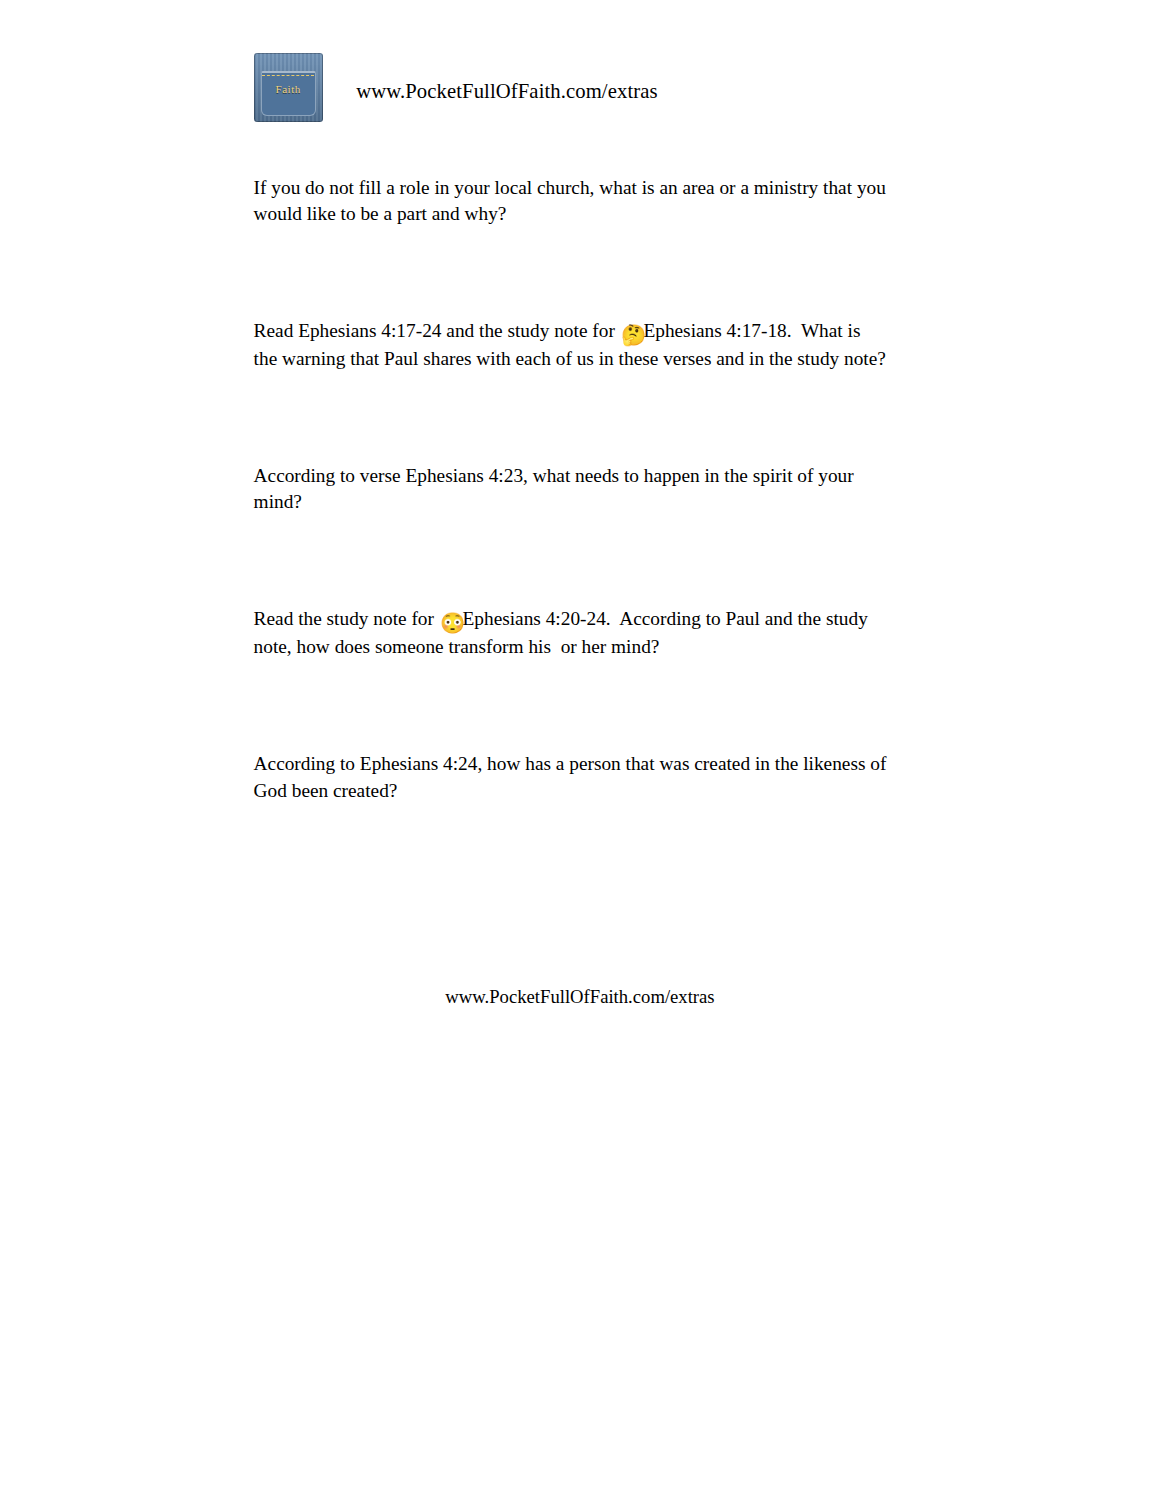Faith
www.PocketFullOfFaith.com/extras
If you do not fill a role in your local church, what is an area or a ministry that you would like to be a part and why?
Read Ephesians 4:17-24 and the study note for 🤔Ephesians 4:17-18. What is the warning that Paul shares with each of us in these verses and in the study note?
According to verse Ephesians 4:23, what needs to happen in the spirit of your mind?
Read the study note for 😳Ephesians 4:20-24. According to Paul and the study note, how does someone transform his or her mind?
According to Ephesians 4:24, how has a person that was created in the likeness of God been created?
www.PocketFullOfFaith.com/extras